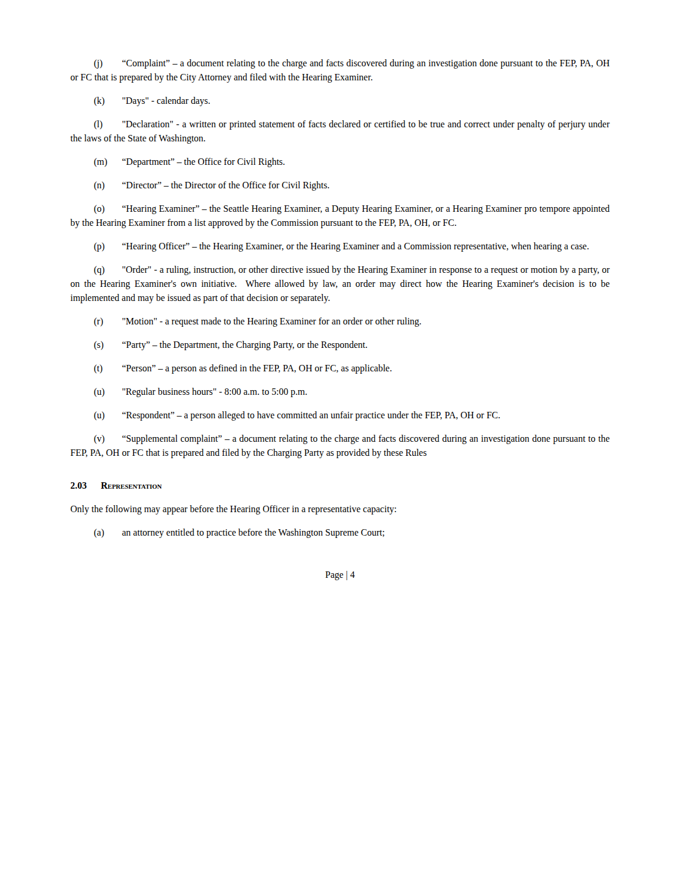(j)“Complaint” – a document relating to the charge and facts discovered during an investigation done pursuant to the FEP, PA, OH or FC that is prepared by the City Attorney and filed with the Hearing Examiner.
(k)"Days" - calendar days.
(l)"Declaration" - a written or printed statement of facts declared or certified to be true and correct under penalty of perjury under the laws of the State of Washington.
(m)“Department” – the Office for Civil Rights.
(n)“Director” – the Director of the Office for Civil Rights.
(o)“Hearing Examiner” – the Seattle Hearing Examiner, a Deputy Hearing Examiner, or a Hearing Examiner pro tempore appointed by the Hearing Examiner from a list approved by the Commission pursuant to the FEP, PA, OH, or FC.
(p)“Hearing Officer” – the Hearing Examiner, or the Hearing Examiner and a Commission representative, when hearing a case.
(q)"Order" - a ruling, instruction, or other directive issued by the Hearing Examiner in response to a request or motion by a party, or on the Hearing Examiner's own initiative. Where allowed by law, an order may direct how the Hearing Examiner's decision is to be implemented and may be issued as part of that decision or separately.
(r)"Motion" - a request made to the Hearing Examiner for an order or other ruling.
(s)“Party” – the Department, the Charging Party, or the Respondent.
(t)“Person” – a person as defined in the FEP, PA, OH or FC, as applicable.
(u)"Regular business hours" - 8:00 a.m. to 5:00 p.m.
(u)“Respondent” – a person alleged to have committed an unfair practice under the FEP, PA, OH or FC.
(v)“Supplemental complaint” – a document relating to the charge and facts discovered during an investigation done pursuant to the FEP, PA, OH or FC that is prepared and filed by the Charging Party as provided by these Rules
2.03 Representation
Only the following may appear before the Hearing Officer in a representative capacity:
(a) an attorney entitled to practice before the Washington Supreme Court;
Page | 4